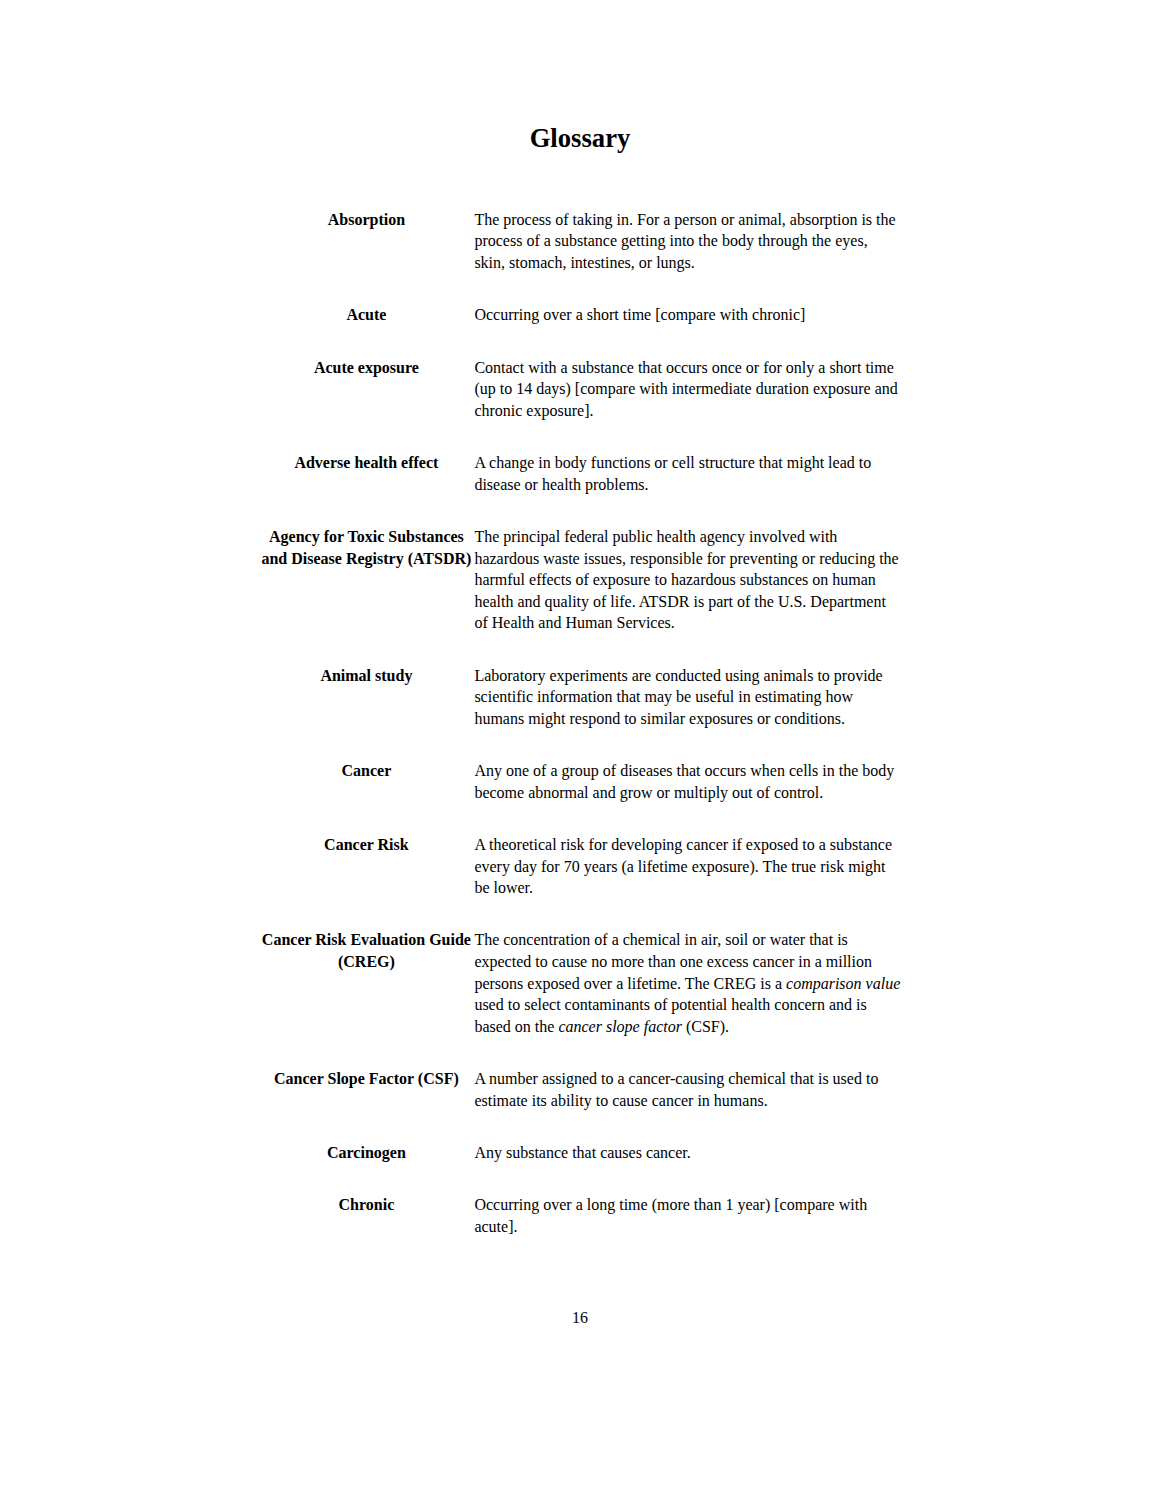Glossary
| Absorption | The process of taking in. For a person or animal, absorption is the process of a substance getting into the body through the eyes, skin, stomach, intestines, or lungs. |
| Acute | Occurring over a short time [compare with chronic] |
| Acute exposure | Contact with a substance that occurs once or for only a short time (up to 14 days) [compare with intermediate duration exposure and chronic exposure]. |
| Adverse health effect | A change in body functions or cell structure that might lead to disease or health problems. |
| Agency for Toxic Substances and Disease Registry (ATSDR) | The principal federal public health agency involved with hazardous waste issues, responsible for preventing or reducing the harmful effects of exposure to hazardous substances on human health and quality of life. ATSDR is part of the U.S. Department of Health and Human Services. |
| Animal study | Laboratory experiments are conducted using animals to provide scientific information that may be useful in estimating how humans might respond to similar exposures or conditions. |
| Cancer | Any one of a group of diseases that occurs when cells in the body become abnormal and grow or multiply out of control. |
| Cancer Risk | A theoretical risk for developing cancer if exposed to a substance every day for 70 years (a lifetime exposure). The true risk might be lower. |
| Cancer Risk Evaluation Guide (CREG) | The concentration of a chemical in air, soil or water that is expected to cause no more than one excess cancer in a million persons exposed over a lifetime. The CREG is a comparison value used to select contaminants of potential health concern and is based on the cancer slope factor (CSF). |
| Cancer Slope Factor (CSF) | A number assigned to a cancer-causing chemical that is used to estimate its ability to cause cancer in humans. |
| Carcinogen | Any substance that causes cancer. |
| Chronic | Occurring over a long time (more than 1 year) [compare with acute]. |
16